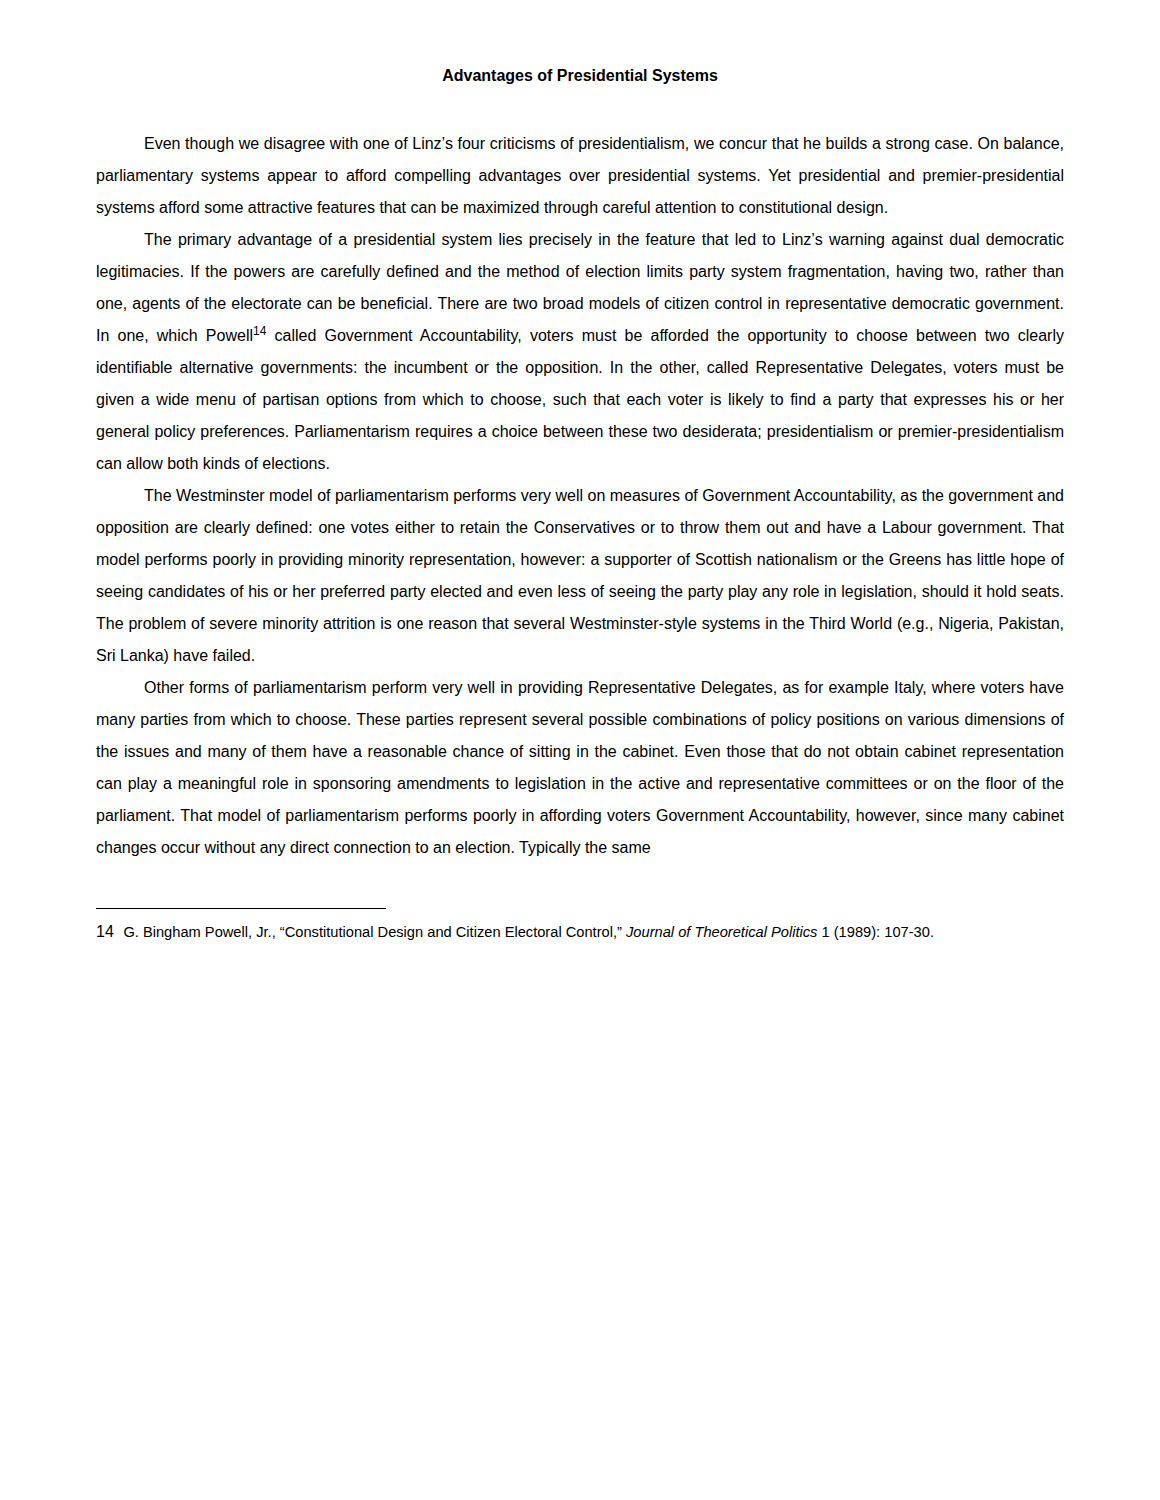Advantages of Presidential Systems
Even though we disagree with one of Linz’s four criticisms of presidentialism, we concur that he builds a strong case. On balance, parliamentary systems appear to afford compelling advantages over presidential systems. Yet presidential and premier-presidential systems afford some attractive features that can be maximized through careful attention to constitutional design.
The primary advantage of a presidential system lies precisely in the feature that led to Linz’s warning against dual democratic legitimacies. If the powers are carefully defined and the method of election limits party system fragmentation, having two, rather than one, agents of the electorate can be beneficial. There are two broad models of citizen control in representative democratic government. In one, which Powell14 called Government Accountability, voters must be afforded the opportunity to choose between two clearly identifiable alternative governments: the incumbent or the opposition. In the other, called Representative Delegates, voters must be given a wide menu of partisan options from which to choose, such that each voter is likely to find a party that expresses his or her general policy preferences. Parliamentarism requires a choice between these two desiderata; presidentialism or premier-presidentialism can allow both kinds of elections.
The Westminster model of parliamentarism performs very well on measures of Government Accountability, as the government and opposition are clearly defined: one votes either to retain the Conservatives or to throw them out and have a Labour government. That model performs poorly in providing minority representation, however: a supporter of Scottish nationalism or the Greens has little hope of seeing candidates of his or her preferred party elected and even less of seeing the party play any role in legislation, should it hold seats. The problem of severe minority attrition is one reason that several Westminster-style systems in the Third World (e.g., Nigeria, Pakistan, Sri Lanka) have failed.
Other forms of parliamentarism perform very well in providing Representative Delegates, as for example Italy, where voters have many parties from which to choose. These parties represent several possible combinations of policy positions on various dimensions of the issues and many of them have a reasonable chance of sitting in the cabinet. Even those that do not obtain cabinet representation can play a meaningful role in sponsoring amendments to legislation in the active and representative committees or on the floor of the parliament. That model of parliamentarism performs poorly in affording voters Government Accountability, however, since many cabinet changes occur without any direct connection to an election. Typically the same
14 G. Bingham Powell, Jr., “Constitutional Design and Citizen Electoral Control,” Journal of Theoretical Politics 1 (1989): 107-30.